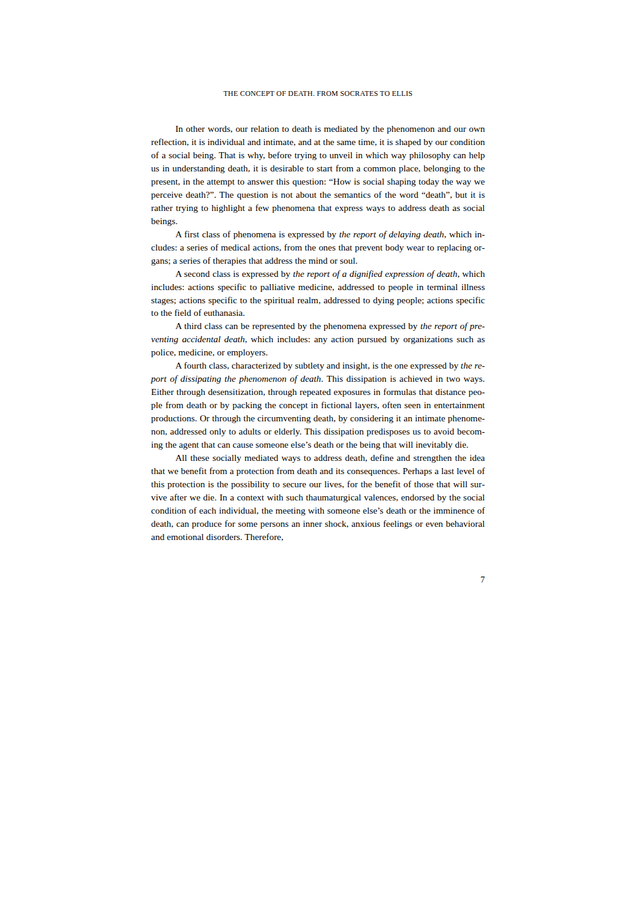The Concept of Death. From Socrates to Ellis
In other words, our relation to death is mediated by the phenomenon and our own reflection, it is individual and intimate, and at the same time, it is shaped by our condition of a social being. That is why, before trying to unveil in which way philosophy can help us in understanding death, it is desirable to start from a common place, belonging to the present, in the attempt to answer this question: “How is social shaping today the way we perceive death?”. The question is not about the semantics of the word “death”, but it is rather trying to highlight a few phenomena that express ways to address death as social beings.
A first class of phenomena is expressed by the report of delaying death, which includes: a series of medical actions, from the ones that prevent body wear to replacing organs; a series of therapies that address the mind or soul.
A second class is expressed by the report of a dignified expression of death, which includes: actions specific to palliative medicine, addressed to people in terminal illness stages; actions specific to the spiritual realm, addressed to dying people; actions specific to the field of euthanasia.
A third class can be represented by the phenomena expressed by the report of preventing accidental death, which includes: any action pursued by organizations such as police, medicine, or employers.
A fourth class, characterized by subtlety and insight, is the one expressed by the report of dissipating the phenomenon of death. This dissipation is achieved in two ways. Either through desensitization, through repeated exposures in formulas that distance people from death or by packing the concept in fictional layers, often seen in entertainment productions. Or through the circumventing death, by considering it an intimate phenomenon, addressed only to adults or elderly. This dissipation predisposes us to avoid becoming the agent that can cause someone else’s death or the being that will inevitably die.
All these socially mediated ways to address death, define and strengthen the idea that we benefit from a protection from death and its consequences. Perhaps a last level of this protection is the possibility to secure our lives, for the benefit of those that will survive after we die. In a context with such thaumaturgical valences, endorsed by the social condition of each individual, the meeting with someone else’s death or the imminence of death, can produce for some persons an inner shock, anxious feelings or even behavioral and emotional disorders. Therefore,
7